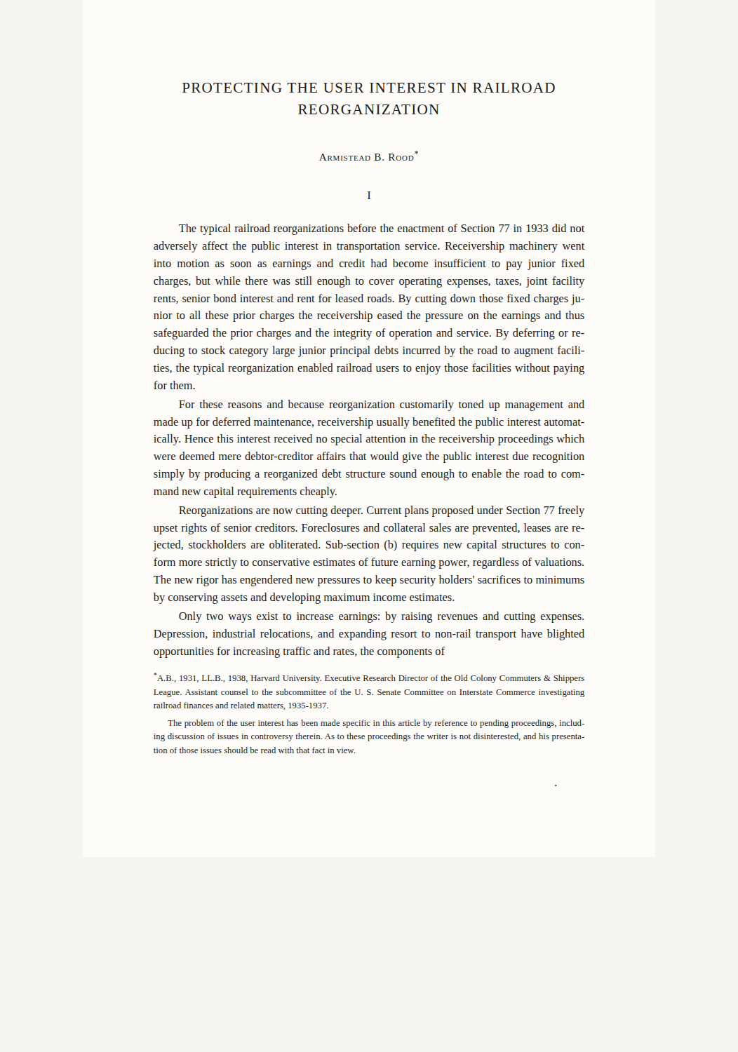PROTECTING THE USER INTEREST IN RAILROAD
REORGANIZATION
Armistead B. Rood*
I
The typical railroad reorganizations before the enactment of Section 77 in 1933 did not adversely affect the public interest in transportation service. Receivership machinery went into motion as soon as earnings and credit had become insufficient to pay junior fixed charges, but while there was still enough to cover operating expenses, taxes, joint facility rents, senior bond interest and rent for leased roads. By cutting down those fixed charges junior to all these prior charges the receivership eased the pressure on the earnings and thus safeguarded the prior charges and the integrity of operation and service. By deferring or reducing to stock category large junior principal debts incurred by the road to augment facilities, the typical reorganization enabled railroad users to enjoy those facilities without paying for them.
For these reasons and because reorganization customarily toned up management and made up for deferred maintenance, receivership usually benefited the public interest automatically. Hence this interest received no special attention in the receivership proceedings which were deemed mere debtor-creditor affairs that would give the public interest due recognition simply by producing a reorganized debt structure sound enough to enable the road to command new capital requirements cheaply.
Reorganizations are now cutting deeper. Current plans proposed under Section 77 freely upset rights of senior creditors. Foreclosures and collateral sales are prevented, leases are rejected, stockholders are obliterated. Sub-section (b) requires new capital structures to conform more strictly to conservative estimates of future earning power, regardless of valuations. The new rigor has engendered new pressures to keep security holders' sacrifices to minimums by conserving assets and developing maximum income estimates.
Only two ways exist to increase earnings: by raising revenues and cutting expenses. Depression, industrial relocations, and expanding resort to non-rail transport have blighted opportunities for increasing traffic and rates, the components of
*A.B., 1931, LL.B., 1938, Harvard University. Executive Research Director of the Old Colony Commuters & Shippers League. Assistant counsel to the subcommittee of the U. S. Senate Committee on Interstate Commerce investigating railroad finances and related matters, 1935-1937.
The problem of the user interest has been made specific in this article by reference to pending proceedings, including discussion of issues in controversy therein. As to these proceedings the writer is not disinterested, and his presentation of those issues should be read with that fact in view.
.